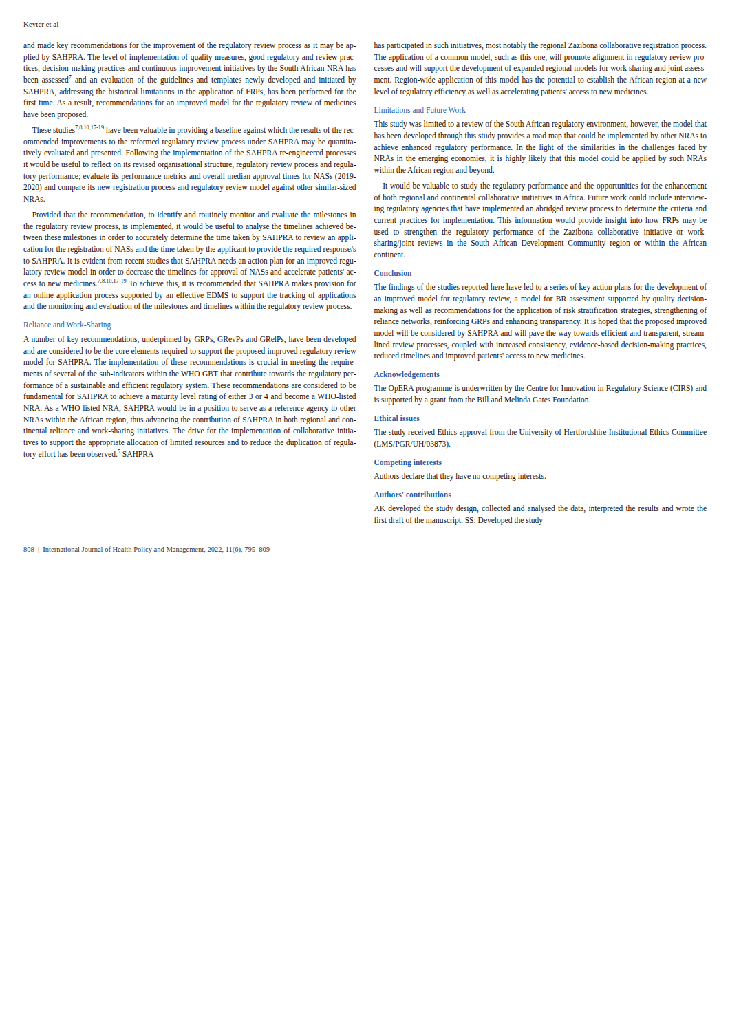Keyter et al
and made key recommendations for the improvement of the regulatory review process as it may be applied by SAHPRA. The level of implementation of quality measures, good regulatory and review practices, decision-making practices and continuous improvement initiatives by the South African NRA has been assessed7 and an evaluation of the guidelines and templates newly developed and initiated by SAHPRA, addressing the historical limitations in the application of FRPs, has been performed for the first time. As a result, recommendations for an improved model for the regulatory review of medicines have been proposed.
These studies7,8,10,17-19 have been valuable in providing a baseline against which the results of the recommended improvements to the reformed regulatory review process under SAHPRA may be quantitatively evaluated and presented. Following the implementation of the SAHPRA re-engineered processes it would be useful to reflect on its revised organisational structure, regulatory review process and regulatory performance; evaluate its performance metrics and overall median approval times for NASs (2019-2020) and compare its new registration process and regulatory review model against other similar-sized NRAs.
Provided that the recommendation, to identify and routinely monitor and evaluate the milestones in the regulatory review process, is implemented, it would be useful to analyse the timelines achieved between these milestones in order to accurately determine the time taken by SAHPRA to review an application for the registration of NASs and the time taken by the applicant to provide the required response/s to SAHPRA. It is evident from recent studies that SAHPRA needs an action plan for an improved regulatory review model in order to decrease the timelines for approval of NASs and accelerate patients' access to new medicines.7,8,10,17-19 To achieve this, it is recommended that SAHPRA makes provision for an online application process supported by an effective EDMS to support the tracking of applications and the monitoring and evaluation of the milestones and timelines within the regulatory review process.
Reliance and Work-Sharing
A number of key recommendations, underpinned by GRPs, GRevPs and GRelPs, have been developed and are considered to be the core elements required to support the proposed improved regulatory review model for SAHPRA. The implementation of these recommendations is crucial in meeting the requirements of several of the sub-indicators within the WHO GBT that contribute towards the regulatory performance of a sustainable and efficient regulatory system. These recommendations are considered to be fundamental for SAHPRA to achieve a maturity level rating of either 3 or 4 and become a WHO-listed NRA. As a WHO-listed NRA, SAHPRA would be in a position to serve as a reference agency to other NRAs within the African region, thus advancing the contribution of SAHPRA in both regional and continental reliance and work-sharing initiatives. The drive for the implementation of collaborative initiatives to support the appropriate allocation of limited resources and to reduce the duplication of regulatory effort has been observed.5 SAHPRA
has participated in such initiatives, most notably the regional Zazibona collaborative registration process. The application of a common model, such as this one, will promote alignment in regulatory review processes and will support the development of expanded regional models for work sharing and joint assessment. Region-wide application of this model has the potential to establish the African region at a new level of regulatory efficiency as well as accelerating patients' access to new medicines.
Limitations and Future Work
This study was limited to a review of the South African regulatory environment, however, the model that has been developed through this study provides a road map that could be implemented by other NRAs to achieve enhanced regulatory performance. In the light of the similarities in the challenges faced by NRAs in the emerging economies, it is highly likely that this model could be applied by such NRAs within the African region and beyond.
It would be valuable to study the regulatory performance and the opportunities for the enhancement of both regional and continental collaborative initiatives in Africa. Future work could include interviewing regulatory agencies that have implemented an abridged review process to determine the criteria and current practices for implementation. This information would provide insight into how FRPs may be used to strengthen the regulatory performance of the Zazibona collaborative initiative or work-sharing/joint reviews in the South African Development Community region or within the African continent.
Conclusion
The findings of the studies reported here have led to a series of key action plans for the development of an improved model for regulatory review, a model for BR assessment supported by quality decision-making as well as recommendations for the application of risk stratification strategies, strengthening of reliance networks, reinforcing GRPs and enhancing transparency. It is hoped that the proposed improved model will be considered by SAHPRA and will pave the way towards efficient and transparent, streamlined review processes, coupled with increased consistency, evidence-based decision-making practices, reduced timelines and improved patients' access to new medicines.
Acknowledgements
The OpERA programme is underwritten by the Centre for Innovation in Regulatory Science (CIRS) and is supported by a grant from the Bill and Melinda Gates Foundation.
Ethical issues
The study received Ethics approval from the University of Hertfordshire Institutional Ethics Committee (LMS/PGR/UH/03873).
Competing interests
Authors declare that they have no competing interests.
Authors' contributions
AK developed the study design, collected and analysed the data, interpreted the results and wrote the first draft of the manuscript. SS: Developed the study
808 | International Journal of Health Policy and Management, 2022, 11(6), 795–809